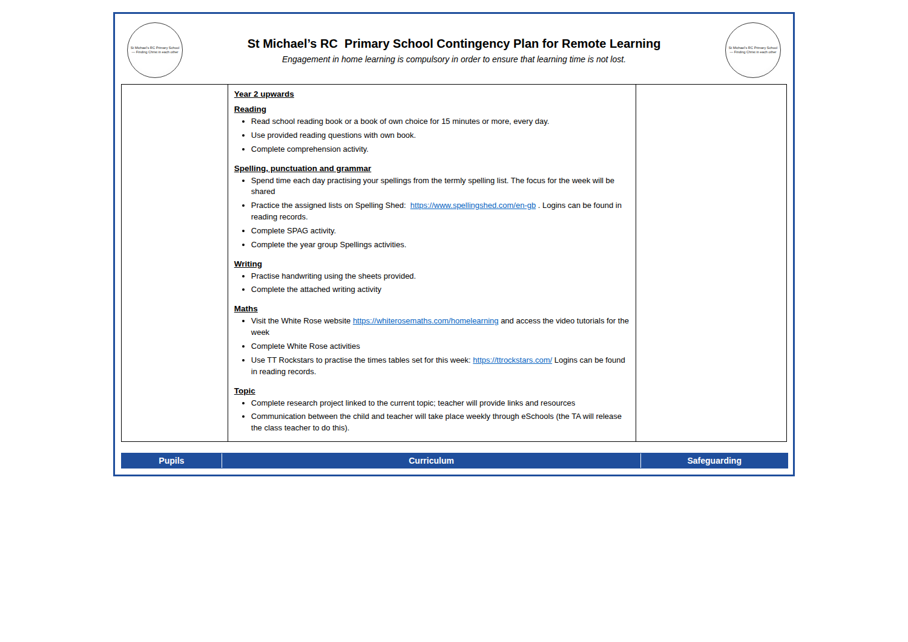St Michael's RC Primary School — Finding Christ in each other
St Michael’s RC Primary School Contingency Plan for Remote Learning
Engagement in home learning is compulsory in order to ensure that learning time is not lost.
St Michael's RC Primary School — Finding Christ in each other
| | Year 2 upwards Reading Read school reading book or a book of own choice for 15 minutes or more, every day. Use provided reading questions with own book. Complete comprehension activity. Spelling, punctuation and grammar Spend time each day practising your spellings from the termly spelling list. The focus for the week will be shared Practice the assigned lists on Spelling Shed: https://www.spellingshed.com/en-gb . Logins can be found in reading records. Complete SPAG activity. Complete the year group Spellings activities. Writing Practise handwriting using the sheets provided. Complete the attached writing activity Maths Visit the White Rose website https://whiterosemaths.com/homelearning and access the video tutorials for the week Complete White Rose activities Use TT Rockstars to practise the times tables set for this week: https://ttrockstars.com/ Logins can be found in reading records. Topic Complete research project linked to the current topic; teacher will provide links and resources Communication between the child and teacher will take place weekly through eSchools (the TA will release the class teacher to do this). | |
Pupils
Curriculum
Safeguarding